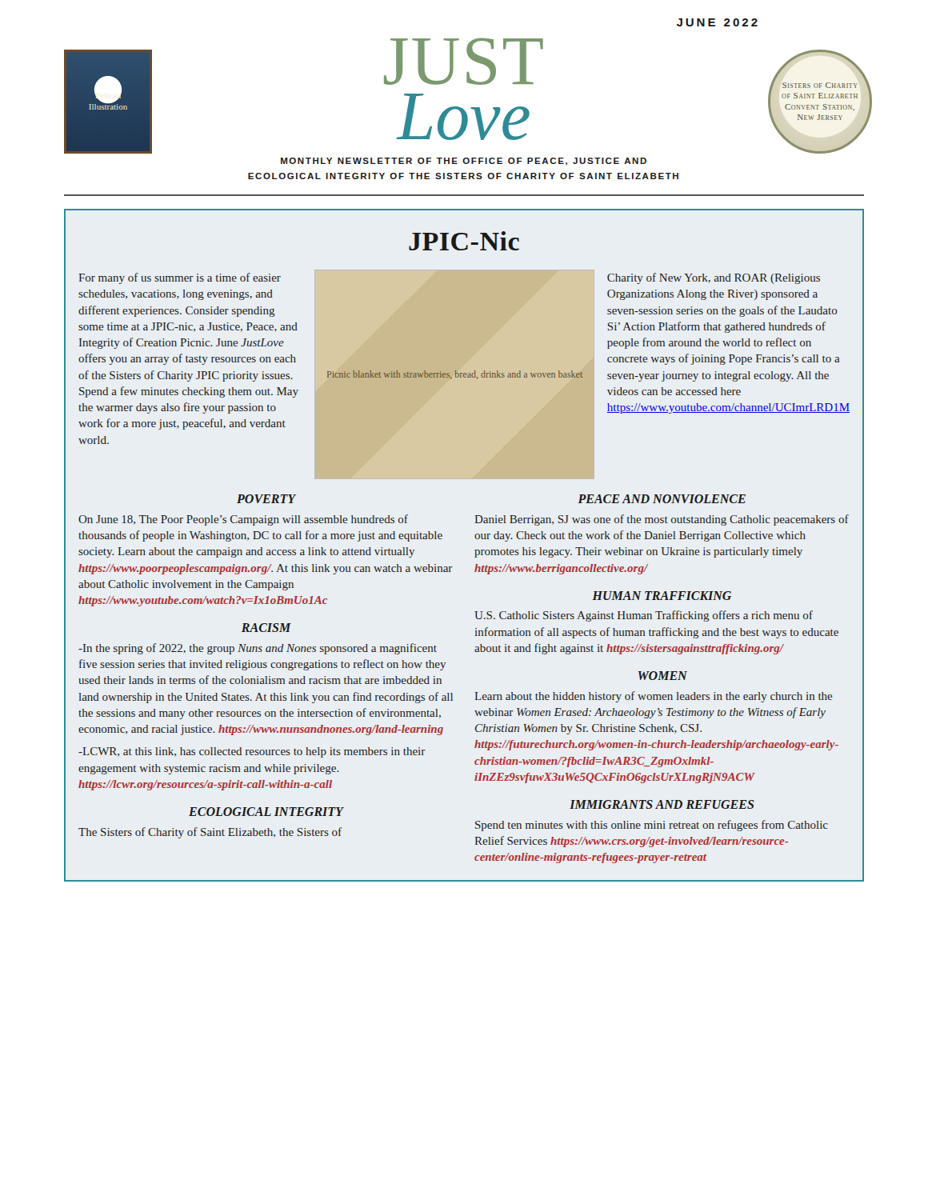Pelican
Illustration
JUNE 2022
JUST
Love
MONTHLY NEWSLETTER OF THE OFFICE OF PEACE, JUSTICE AND
ECOLOGICAL INTEGRITY OF THE SISTERS OF CHARITY OF SAINT ELIZABETH
Sisters of Charity
of Saint Elizabeth
Convent Station,
New Jersey
JPIC-Nic
For many of us summer is a time of easier schedules, vacations, long evenings, and different experiences. Consider spending some time at a JPIC-nic, a Justice, Peace, and Integrity of Creation Picnic. June JustLove offers you an array of tasty resources on each of the Sisters of Charity JPIC priority issues. Spend a few minutes checking them out. May the warmer days also fire your passion to work for a more just, peaceful, and verdant world.
Picnic blanket with strawberries, bread, drinks and a woven basket
Charity of New York, and ROAR (Religious Organizations Along the River) sponsored a seven-session series on the goals of the Laudato Si’ Action Platform that gathered hundreds of people from around the world to reflect on concrete ways of joining Pope Francis’s call to a seven-year journey to integral ecology. All the videos can be accessed here https://www.youtube.com/channel/UCImrLRD1M
POVERTY
On June 18, The Poor People’s Campaign will assemble hundreds of thousands of people in Washington, DC to call for a more just and equitable society. Learn about the campaign and access a link to attend virtually https://www.poorpeoplescampaign.org/. At this link you can watch a webinar about Catholic involvement in the Campaign https://www.youtube.com/watch?v=Ix1oBmUo1Ac
RACISM
-In the spring of 2022, the group Nuns and Nones sponsored a magnificent five session series that invited religious congregations to reflect on how they used their lands in terms of the colonialism and racism that are imbedded in land ownership in the United States. At this link you can find recordings of all the sessions and many other resources on the intersection of environmental, economic, and racial justice. https://www.nunsandnones.org/land-learning
-LCWR, at this link, has collected resources to help its members in their engagement with systemic racism and while privilege. https://lcwr.org/resources/a-spirit-call-within-a-call
ECOLOGICAL INTEGRITY
The Sisters of Charity of Saint Elizabeth, the Sisters of
PEACE AND NONVIOLENCE
Daniel Berrigan, SJ was one of the most outstanding Catholic peacemakers of our day. Check out the work of the Daniel Berrigan Collective which promotes his legacy. Their webinar on Ukraine is particularly timely https://www.berrigancollective.org/
HUMAN TRAFFICKING
U.S. Catholic Sisters Against Human Trafficking offers a rich menu of information of all aspects of human trafficking and the best ways to educate about it and fight against it https://sistersagainsttrafficking.org/
WOMEN
Learn about the hidden history of women leaders in the early church in the webinar Women Erased: Archaeology’s Testimony to the Witness of Early Christian Women by Sr. Christine Schenk, CSJ. https://futurechurch.org/women-in-church-leadership/archaeology-early-christian-women/?fbclid=IwAR3C_ZgmOxlmkl-iInZEz9svfuwX3uWe5QCxFinO6gclsUrXLngRjN9ACW
IMMIGRANTS AND REFUGEES
Spend ten minutes with this online mini retreat on refugees from Catholic Relief Services https://www.crs.org/get-involved/learn/resource-center/online-migrants-refugees-prayer-retreat